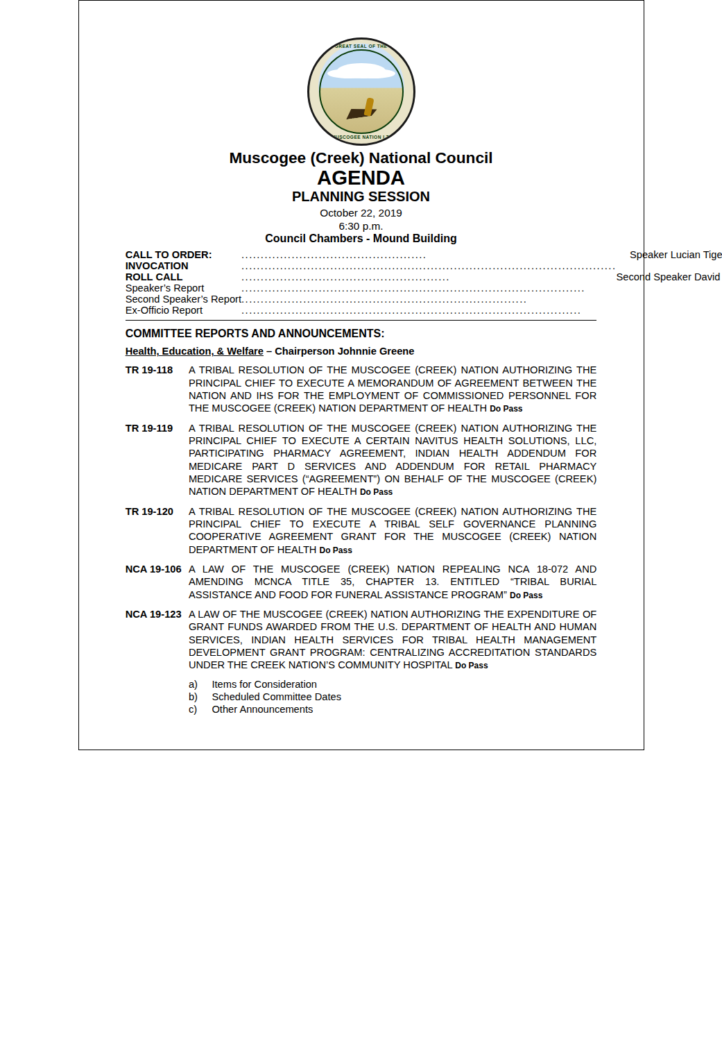GREAT SEAL OF THE
MUSCOGEE NATION I.T.
Muscogee (Creek) National Council
AGENDA
PLANNING SESSION
October 22, 2019
6:30 p.m.
Council Chambers - Mound Building
| CALL TO ORDER: | ................................................ | Speaker Lucian Tiger III |
| INVOCATION | ................................................................................................. | |
| ROLL CALL | ...................................................... | Second Speaker David Hill |
| Speaker’s Report | ......................................................................................... | |
| Second Speaker’s Report | .......................................................................... | |
| Ex-Officio Report | ........................................................................................ | |
COMMITTEE REPORTS AND ANNOUNCEMENTS:
Health, Education, & Welfare – Chairperson Johnnie Greene
TR 19-118
A TRIBAL RESOLUTION OF THE MUSCOGEE (CREEK) NATION AUTHORIZING THE PRINCIPAL CHIEF TO EXECUTE A MEMORANDUM OF AGREEMENT BETWEEN THE NATION AND IHS FOR THE EMPLOYMENT OF COMMISSIONED PERSONNEL FOR THE MUSCOGEE (CREEK) NATION DEPARTMENT OF HEALTH Do Pass
TR 19-119
A TRIBAL RESOLUTION OF THE MUSCOGEE (CREEK) NATION AUTHORIZING THE PRINCIPAL CHIEF TO EXECUTE A CERTAIN NAVITUS HEALTH SOLUTIONS, LLC, PARTICIPATING PHARMACY AGREEMENT, INDIAN HEALTH ADDENDUM FOR MEDICARE PART D SERVICES AND ADDENDUM FOR RETAIL PHARMACY MEDICARE SERVICES (“AGREEMENT”) ON BEHALF OF THE MUSCOGEE (CREEK) NATION DEPARTMENT OF HEALTH Do Pass
TR 19-120
A TRIBAL RESOLUTION OF THE MUSCOGEE (CREEK) NATION AUTHORIZING THE PRINCIPAL CHIEF TO EXECUTE A TRIBAL SELF GOVERNANCE PLANNING COOPERATIVE AGREEMENT GRANT FOR THE MUSCOGEE (CREEK) NATION DEPARTMENT OF HEALTH Do Pass
NCA 19-106
A LAW OF THE MUSCOGEE (CREEK) NATION REPEALING NCA 18-072 AND AMENDING MCNCA TITLE 35, CHAPTER 13. ENTITLED “TRIBAL BURIAL ASSISTANCE AND FOOD FOR FUNERAL ASSISTANCE PROGRAM” Do Pass
NCA 19-123
A LAW OF THE MUSCOGEE (CREEK) NATION AUTHORIZING THE EXPENDITURE OF GRANT FUNDS AWARDED FROM THE U.S. DEPARTMENT OF HEALTH AND HUMAN SERVICES, INDIAN HEALTH SERVICES FOR TRIBAL HEALTH MANAGEMENT DEVELOPMENT GRANT PROGRAM: CENTRALIZING ACCREDITATION STANDARDS UNDER THE CREEK NATION’S COMMUNITY HOSPITAL Do Pass
a) Items for Consideration
b) Scheduled Committee Dates
c) Other Announcements